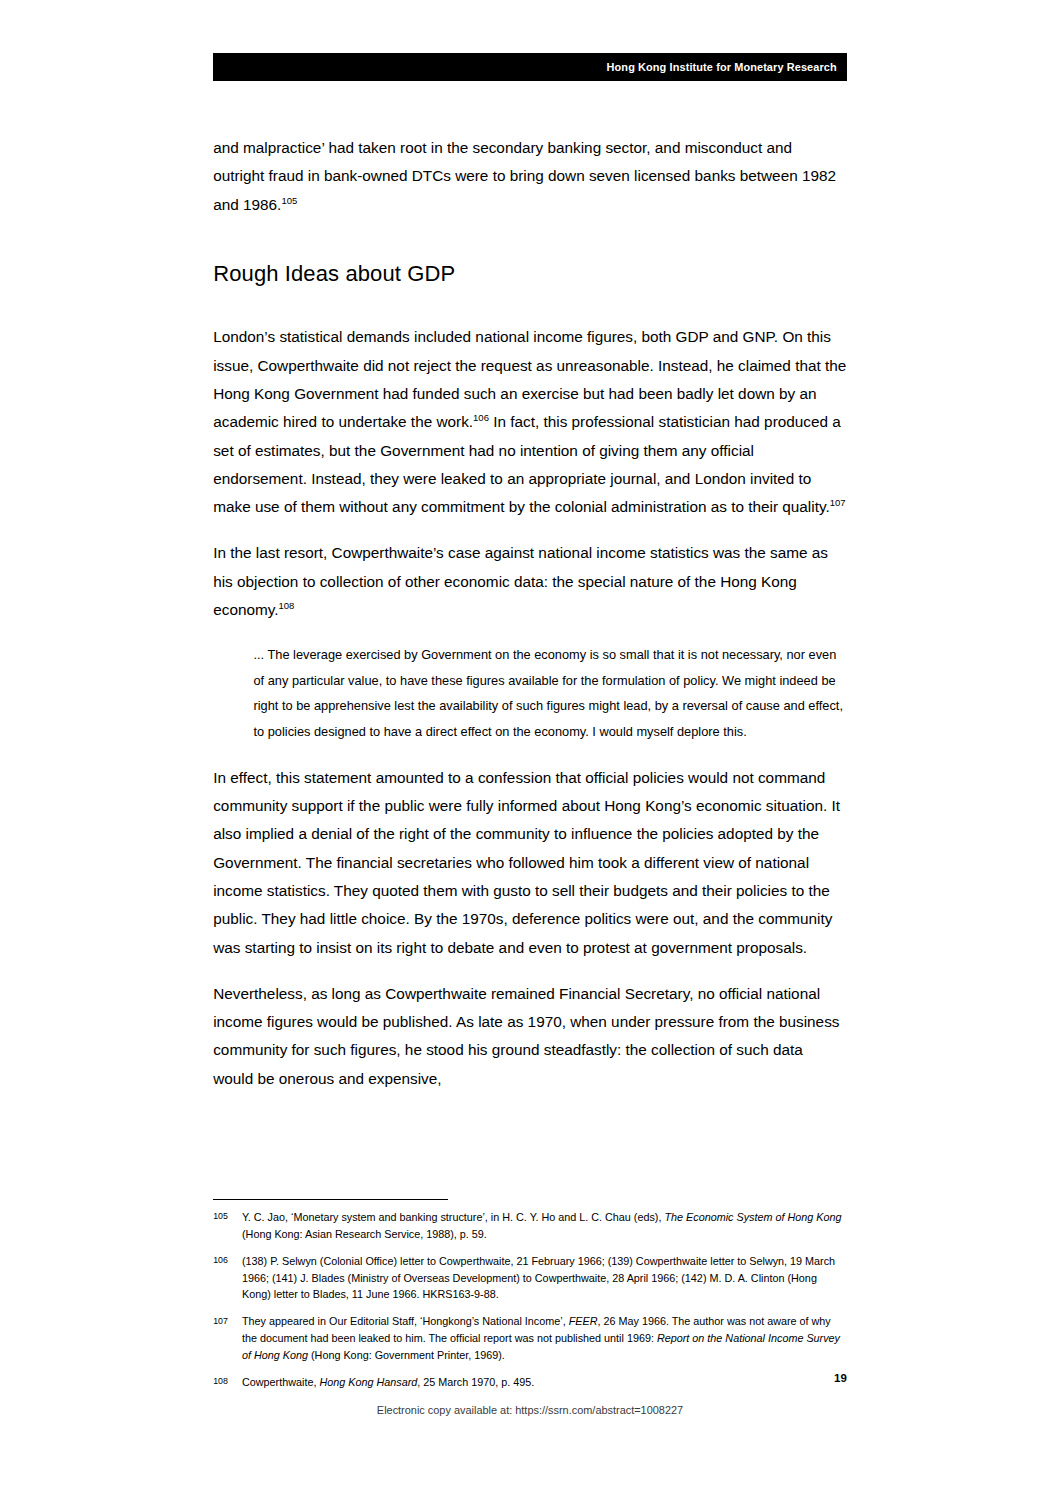Hong Kong Institute for Monetary Research
and malpractice’ had taken root in the secondary banking sector, and misconduct and outright fraud in bank-owned DTCs were to bring down seven licensed banks between 1982 and 1986.105
Rough Ideas about GDP
London’s statistical demands included national income figures, both GDP and GNP. On this issue, Cowperthwaite did not reject the request as unreasonable. Instead, he claimed that the Hong Kong Government had funded such an exercise but had been badly let down by an academic hired to undertake the work.106 In fact, this professional statistician had produced a set of estimates, but the Government had no intention of giving them any official endorsement. Instead, they were leaked to an appropriate journal, and London invited to make use of them without any commitment by the colonial administration as to their quality.107
In the last resort, Cowperthwaite’s case against national income statistics was the same as his objection to collection of other economic data: the special nature of the Hong Kong economy.108
... The leverage exercised by Government on the economy is so small that it is not necessary, nor even of any particular value, to have these figures available for the formulation of policy. We might indeed be right to be apprehensive lest the availability of such figures might lead, by a reversal of cause and effect, to policies designed to have a direct effect on the economy. I would myself deplore this.
In effect, this statement amounted to a confession that official policies would not command community support if the public were fully informed about Hong Kong’s economic situation. It also implied a denial of the right of the community to influence the policies adopted by the Government. The financial secretaries who followed him took a different view of national income statistics. They quoted them with gusto to sell their budgets and their policies to the public. They had little choice. By the 1970s, deference politics were out, and the community was starting to insist on its right to debate and even to protest at government proposals.
Nevertheless, as long as Cowperthwaite remained Financial Secretary, no official national income figures would be published. As late as 1970, when under pressure from the business community for such figures, he stood his ground steadfastly: the collection of such data would be onerous and expensive,
105
Y. C. Jao, ‘Monetary system and banking structure’, in H. C. Y. Ho and L. C. Chau (eds), The Economic System of Hong Kong (Hong Kong: Asian Research Service, 1988), p. 59.
106
(138) P. Selwyn (Colonial Office) letter to Cowperthwaite, 21 February 1966; (139) Cowperthwaite letter to Selwyn, 19 March 1966; (141) J. Blades (Ministry of Overseas Development) to Cowperthwaite, 28 April 1966; (142) M. D. A. Clinton (Hong Kong) letter to Blades, 11 June 1966. HKRS163-9-88.
107
They appeared in Our Editorial Staff, ‘Hongkong’s National Income’, FEER, 26 May 1966. The author was not aware of why the document had been leaked to him. The official report was not published until 1969: Report on the National Income Survey of Hong Kong (Hong Kong: Government Printer, 1969).
108
Cowperthwaite, Hong Kong Hansard, 25 March 1970, p. 495.
19
Electronic copy available at: https://ssrn.com/abstract=1008227